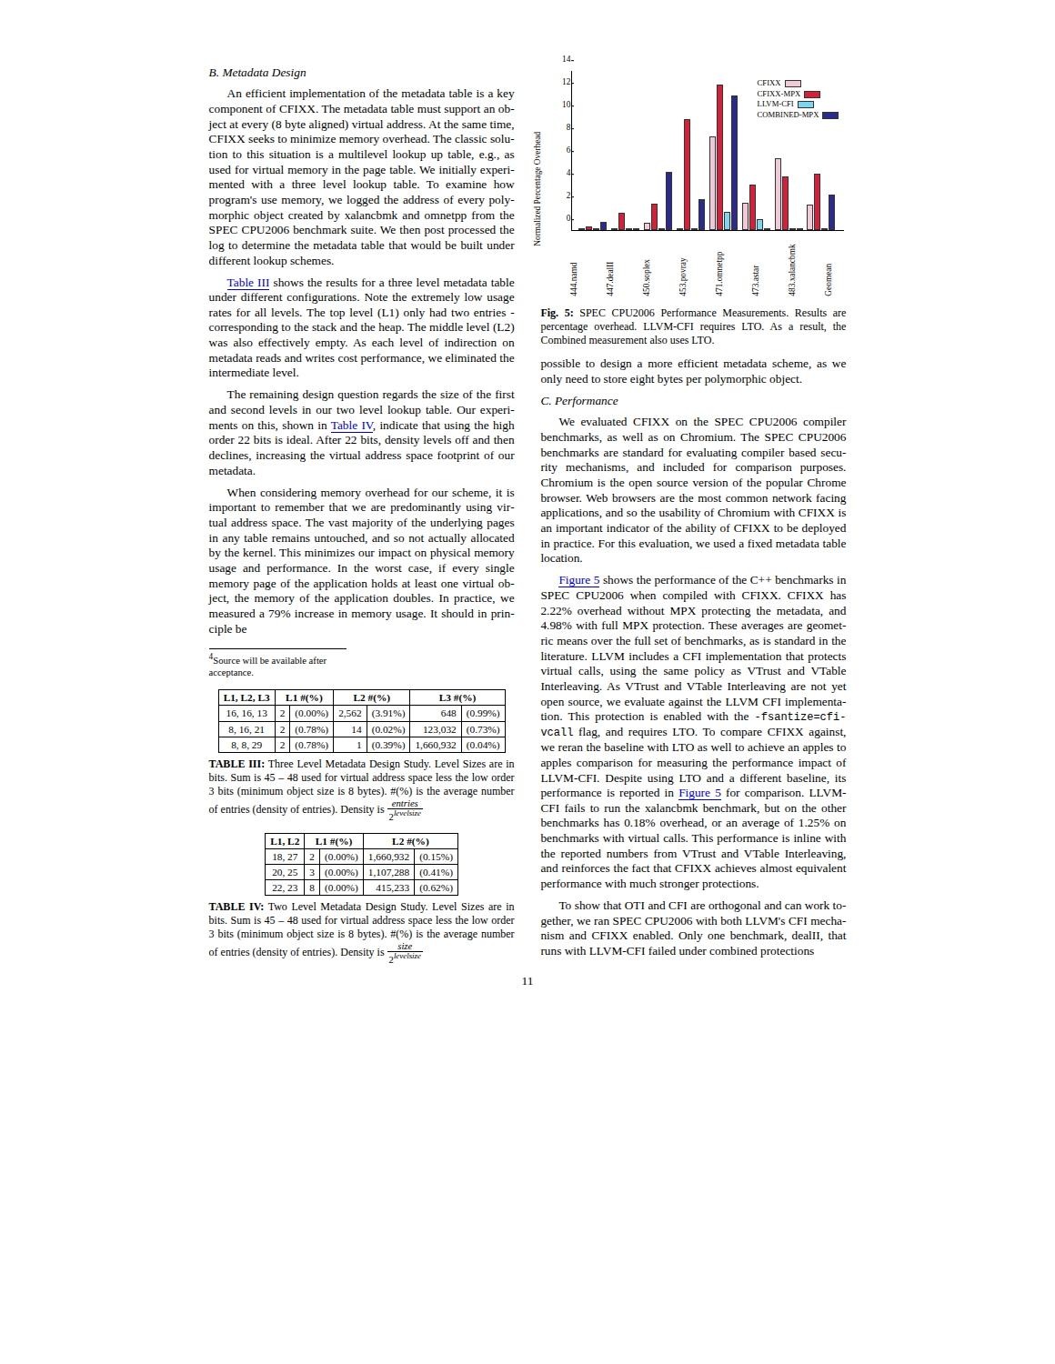B. Metadata Design
An efficient implementation of the metadata table is a key component of CFIXX. The metadata table must support an object at every (8 byte aligned) virtual address. At the same time, CFIXX seeks to minimize memory overhead. The classic solution to this situation is a multilevel lookup up table, e.g., as used for virtual memory in the page table. We initially experimented with a three level lookup table. To examine how program's use memory, we logged the address of every polymorphic object created by xalancbmk and omnetpp from the SPEC CPU2006 benchmark suite. We then post processed the log to determine the metadata table that would be built under different lookup schemes.
Table III shows the results for a three level metadata table under different configurations. Note the extremely low usage rates for all levels. The top level (L1) only had two entries - corresponding to the stack and the heap. The middle level (L2) was also effectively empty. As each level of indirection on metadata reads and writes cost performance, we eliminated the intermediate level.
The remaining design question regards the size of the first and second levels in our two level lookup table. Our experiments on this, shown in Table IV, indicate that using the high order 22 bits is ideal. After 22 bits, density levels off and then declines, increasing the virtual address space footprint of our metadata.
When considering memory overhead for our scheme, it is important to remember that we are predominantly using virtual address space. The vast majority of the underlying pages in any table remains untouched, and so not actually allocated by the kernel. This minimizes our impact on physical memory usage and performance. In the worst case, if every single memory page of the application holds at least one virtual object, the memory of the application doubles. In practice, we measured a 79% increase in memory usage. It should in principle be
4Source will be available after acceptance.
| L1, L2, L3 | L1 #(%) | L2 #(%) | L3 #(%) |
| --- | --- | --- | --- |
| 16, 16, 13 | 2 | (0.00%) | 2,562 | (3.91%) | 648 | (0.99%) |
| 8, 16, 21 | 2 | (0.78%) | 14 | (0.02%) | 123,032 | (0.73%) |
| 8, 8, 29 | 2 | (0.78%) | 1 | (0.39%) | 1,660,932 | (0.04%) |
TABLE III: Three Level Metadata Design Study. Level Sizes are in bits. Sum is 45 – 48 used for virtual address space less the low order 3 bits (minimum object size is 8 bytes). #(%) is the average number of entries (density of entries). Density is entries 2levelsize
| L1, L2 | L1 #(%) | L2 #(%) |
| --- | --- | --- |
| 18, 27 | 2 | (0.00%) | 1,660,932 | (0.15%) |
| 20, 25 | 3 | (0.00%) | 1,107,288 | (0.41%) |
| 22, 23 | 8 | (0.00%) | 415,233 | (0.62%) |
TABLE IV: Two Level Metadata Design Study. Level Sizes are in bits. Sum is 45 – 48 used for virtual address space less the low order 3 bits (minimum object size is 8 bytes). #(%) is the average number of entries (density of entries). Density is size 2levelsize
Normalized Percentage Overhead
0
2
4
6
8
10
12
14
CFIXX
CFIXX-MPX
LLVM-CFI
COMBINED-MPX
444.namd
447.dealII
450.soplex
453.povray
471.omnetpp
473.astar
483.xalancbmk
Geomean
Fig. 5: SPEC CPU2006 Performance Measurements. Results are percentage overhead. LLVM-CFI requires LTO. As a result, the Combined measurement also uses LTO.
possible to design a more efficient metadata scheme, as we only need to store eight bytes per polymorphic object.
C. Performance
We evaluated CFIXX on the SPEC CPU2006 compiler benchmarks, as well as on Chromium. The SPEC CPU2006 benchmarks are standard for evaluating compiler based security mechanisms, and included for comparison purposes. Chromium is the open source version of the popular Chrome browser. Web browsers are the most common network facing applications, and so the usability of Chromium with CFIXX is an important indicator of the ability of CFIXX to be deployed in practice. For this evaluation, we used a fixed metadata table location.
Figure 5 shows the performance of the C++ benchmarks in SPEC CPU2006 when compiled with CFIXX. CFIXX has 2.22% overhead without MPX protecting the metadata, and 4.98% with full MPX protection. These averages are geometric means over the full set of benchmarks, as is standard in the literature. LLVM includes a CFI implementation that protects virtual calls, using the same policy as VTrust and VTable Interleaving. As VTrust and VTable Interleaving are not yet open source, we evaluate against the LLVM CFI implementation. This protection is enabled with the -fsantize=cfi-vcall flag, and requires LTO. To compare CFIXX against, we reran the baseline with LTO as well to achieve an apples to apples comparison for measuring the performance impact of LLVM-CFI. Despite using LTO and a different baseline, its performance is reported in Figure 5 for comparison. LLVM-CFI fails to run the xalancbmk benchmark, but on the other benchmarks has 0.18% overhead, or an average of 1.25% on benchmarks with virtual calls. This performance is inline with the reported numbers from VTrust and VTable Interleaving, and reinforces the fact that CFIXX achieves almost equivalent performance with much stronger protections.
To show that OTI and CFI are orthogonal and can work together, we ran SPEC CPU2006 with both LLVM's CFI mechanism and CFIXX enabled. Only one benchmark, dealII, that runs with LLVM-CFI failed under combined protections
11